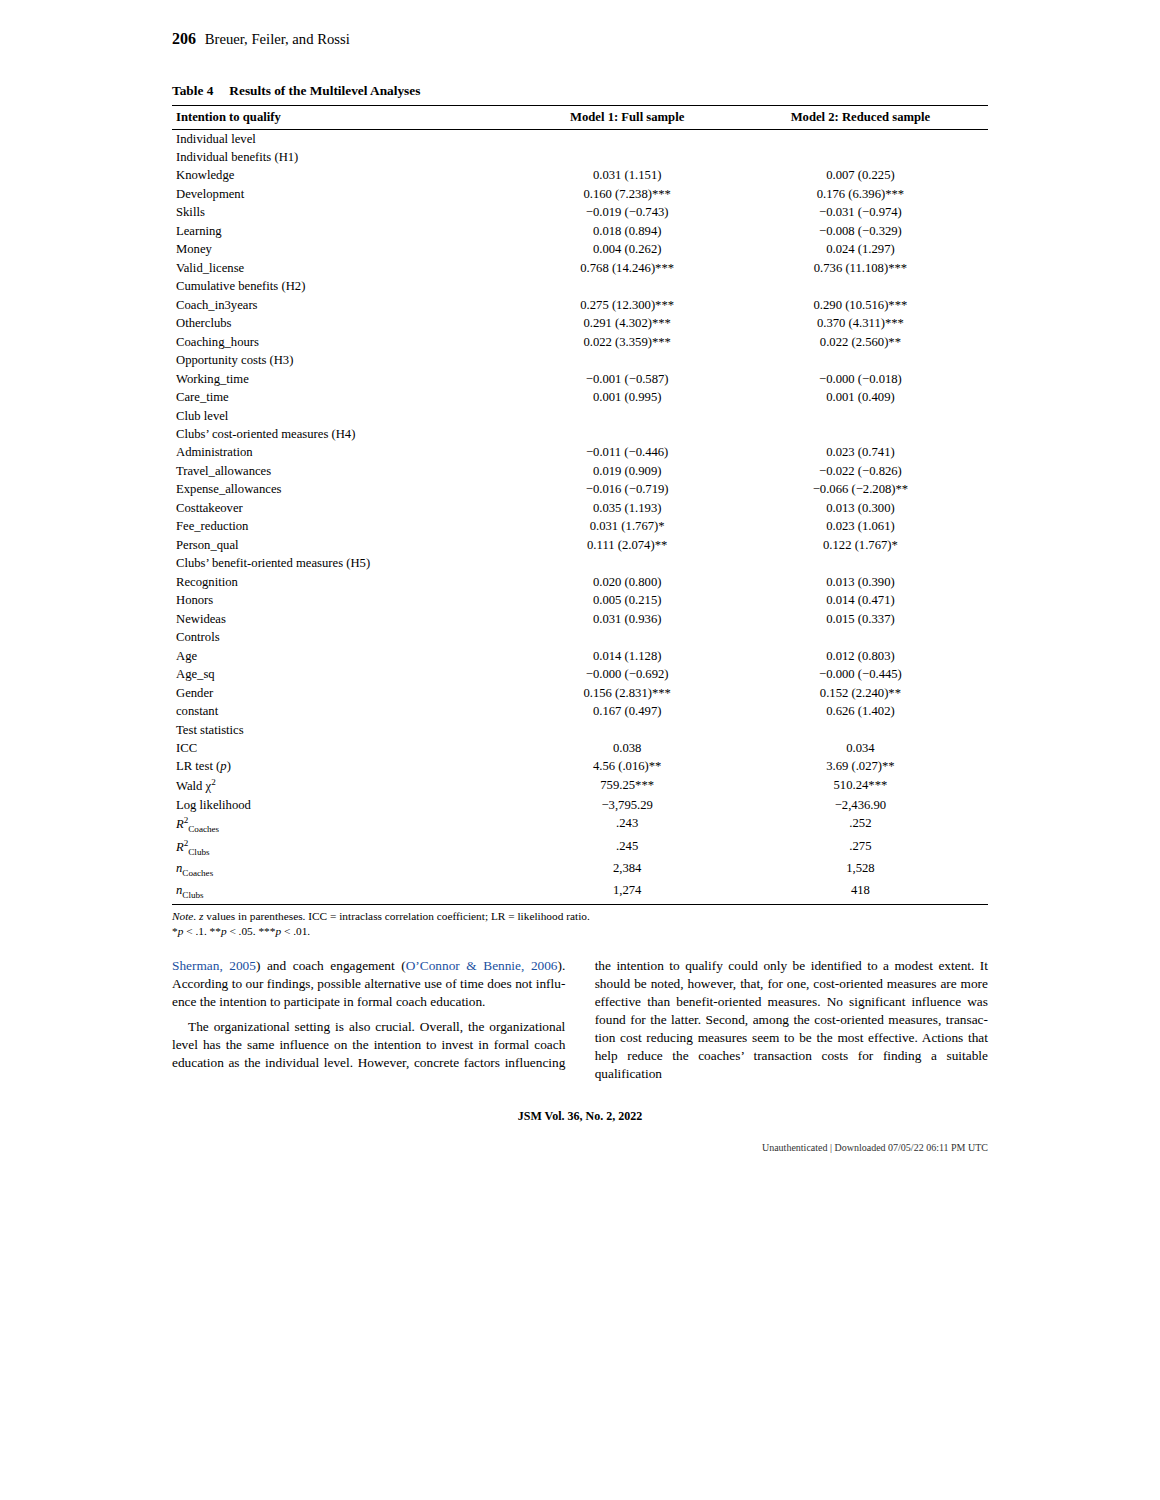206 Breuer, Feiler, and Rossi
Table 4 Results of the Multilevel Analyses
| Intention to qualify | Model 1: Full sample | Model 2: Reduced sample |
| --- | --- | --- |
| Individual level | | |
| Individual benefits (H1) | | |
| Knowledge | 0.031 (1.151) | 0.007 (0.225) |
| Development | 0.160 (7.238)*** | 0.176 (6.396)*** |
| Skills | −0.019 (−0.743) | −0.031 (−0.974) |
| Learning | 0.018 (0.894) | −0.008 (−0.329) |
| Money | 0.004 (0.262) | 0.024 (1.297) |
| Valid_license | 0.768 (14.246)*** | 0.736 (11.108)*** |
| Cumulative benefits (H2) | | |
| Coach_in3years | 0.275 (12.300)*** | 0.290 (10.516)*** |
| Otherclubs | 0.291 (4.302)*** | 0.370 (4.311)*** |
| Coaching_hours | 0.022 (3.359)*** | 0.022 (2.560)** |
| Opportunity costs (H3) | | |
| Working_time | −0.001 (−0.587) | −0.000 (−0.018) |
| Care_time | 0.001 (0.995) | 0.001 (0.409) |
| Club level | | |
| Clubs’ cost-oriented measures (H4) | | |
| Administration | −0.011 (−0.446) | 0.023 (0.741) |
| Travel_allowances | 0.019 (0.909) | −0.022 (−0.826) |
| Expense_allowances | −0.016 (−0.719) | −0.066 (−2.208)** |
| Costtakeover | 0.035 (1.193) | 0.013 (0.300) |
| Fee_reduction | 0.031 (1.767)* | 0.023 (1.061) |
| Person_qual | 0.111 (2.074)** | 0.122 (1.767)* |
| Clubs’ benefit-oriented measures (H5) | | |
| Recognition | 0.020 (0.800) | 0.013 (0.390) |
| Honors | 0.005 (0.215) | 0.014 (0.471) |
| Newideas | 0.031 (0.936) | 0.015 (0.337) |
| Controls | | |
| Age | 0.014 (1.128) | 0.012 (0.803) |
| Age_sq | −0.000 (−0.692) | −0.000 (−0.445) |
| Gender | 0.156 (2.831)*** | 0.152 (2.240)** |
| constant | 0.167 (0.497) | 0.626 (1.402) |
| Test statistics | | |
| ICC | 0.038 | 0.034 |
| LR test ( p ) | 4.56 (.016)** | 3.69 (.027)** |
| Wald χ 2 | 759.25*** | 510.24*** |
| Log likelihood | −3,795.29 | −2,436.90 |
| R 2 Coaches | .243 | .252 |
| R 2 Clubs | .245 | .275 |
| n Coaches | 2,384 | 1,528 |
| n Clubs | 1,274 | 418 |
Note. z values in parentheses. ICC = intraclass correlation coefficient; LR = likelihood ratio.
*p < .1. **p < .05. ***p < .01.
Sherman, 2005) and coach engagement (O’Connor & Bennie, 2006). According to our findings, possible alternative use of time does not influence the intention to participate in formal coach education.
The organizational setting is also crucial. Overall, the organizational level has the same influence on the intention to invest in formal coach education as the individual level. However, concrete factors influencing the intention to qualify could only be identified to a modest extent. It should be noted, however, that, for one, cost-oriented measures are more effective than benefit-oriented measures. No significant influence was found for the latter. Second, among the cost-oriented measures, transaction cost reducing measures seem to be the most effective. Actions that help reduce the coaches’ transaction costs for finding a suitable qualification
JSM Vol. 36, No. 2, 2022
Unauthenticated | Downloaded 07/05/22 06:11 PM UTC